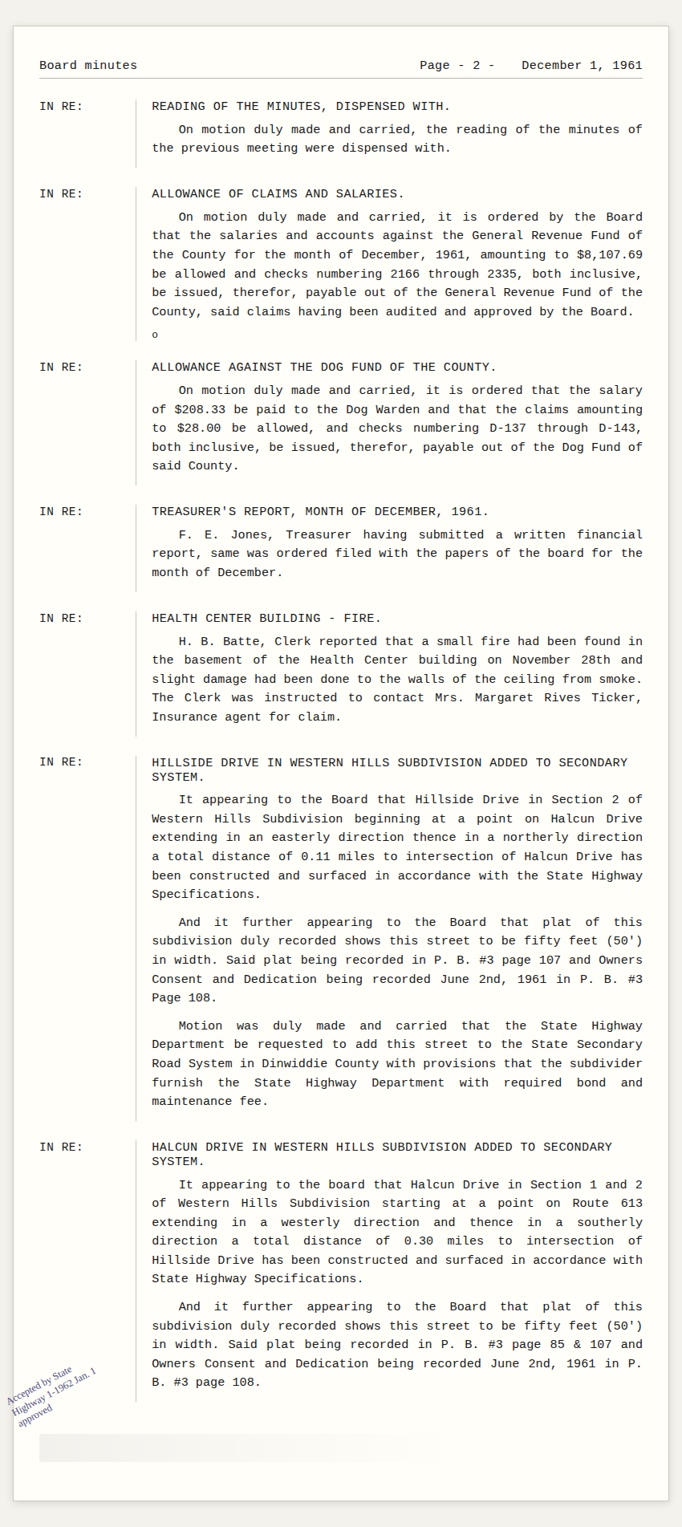Board minutes
Page - 2 -
December 1, 1961
IN RE:
Reading of the minutes, dispensed with.
On motion duly made and carried, the reading of the minutes of the previous meeting were dispensed with.
IN RE:
Allowance of claims and salaries.
On motion duly made and carried, it is ordered by the Board that the salaries and accounts against the General Revenue Fund of the County for the month of December, 1961, amounting to $8,107.69 be allowed and checks numbering 2166 through 2335, both inclusive, be issued, therefor, payable out of the General Revenue Fund of the County, said claims having been audited and approved by the Board.
o
IN RE:
Allowance against the Dog Fund of the County.
On motion duly made and carried, it is ordered that the salary of $208.33 be paid to the Dog Warden and that the claims amounting to $28.00 be allowed, and checks numbering D-137 through D-143, both inclusive, be issued, therefor, payable out of the Dog Fund of said County.
IN RE:
Treasurer's report, month of December, 1961.
F. E. Jones, Treasurer having submitted a written financial report, same was ordered filed with the papers of the board for the month of December.
IN RE:
Health Center Building - Fire.
H. B. Batte, Clerk reported that a small fire had been found in the basement of the Health Center building on November 28th and slight damage had been done to the walls of the ceiling from smoke. The Clerk was instructed to contact Mrs. Margaret Rives Ticker, Insurance agent for claim.
IN RE:
Hillside Drive in Western Hills Subdivision added to Secondary System.
It appearing to the Board that Hillside Drive in Section 2 of Western Hills Subdivision beginning at a point on Halcun Drive extending in an easterly direction thence in a northerly direction a total distance of 0.11 miles to intersection of Halcun Drive has been constructed and surfaced in accordance with the State Highway Specifications.
And it further appearing to the Board that plat of this subdivision duly recorded shows this street to be fifty feet (50') in width. Said plat being recorded in P. B. #3 page 107 and Owners Consent and Dedication being recorded June 2nd, 1961 in P. B. #3 Page 108.
Motion was duly made and carried that the State Highway Department be requested to add this street to the State Secondary Road System in Dinwiddie County with provisions that the subdivider furnish the State Highway Department with required bond and maintenance fee.
IN RE:
Halcun Drive in Western Hills Subdivision added to Secondary System.
It appearing to the board that Halcun Drive in Section 1 and 2 of Western Hills Subdivision starting at a point on Route 613 extending in a westerly direction and thence in a southerly direction a total distance of 0.30 miles to intersection of Hillside Drive has been constructed and surfaced in accordance with State Highway Specifications.
And it further appearing to the Board that plat of this subdivision duly recorded shows this street to be fifty feet (50') in width. Said plat being recorded in P. B. #3 page 85 & 107 and Owners Consent and Dedication being recorded June 2nd, 1961 in P. B. #3 page 108.
Accepted by State Highway 1-1962 Jan. 1 approved